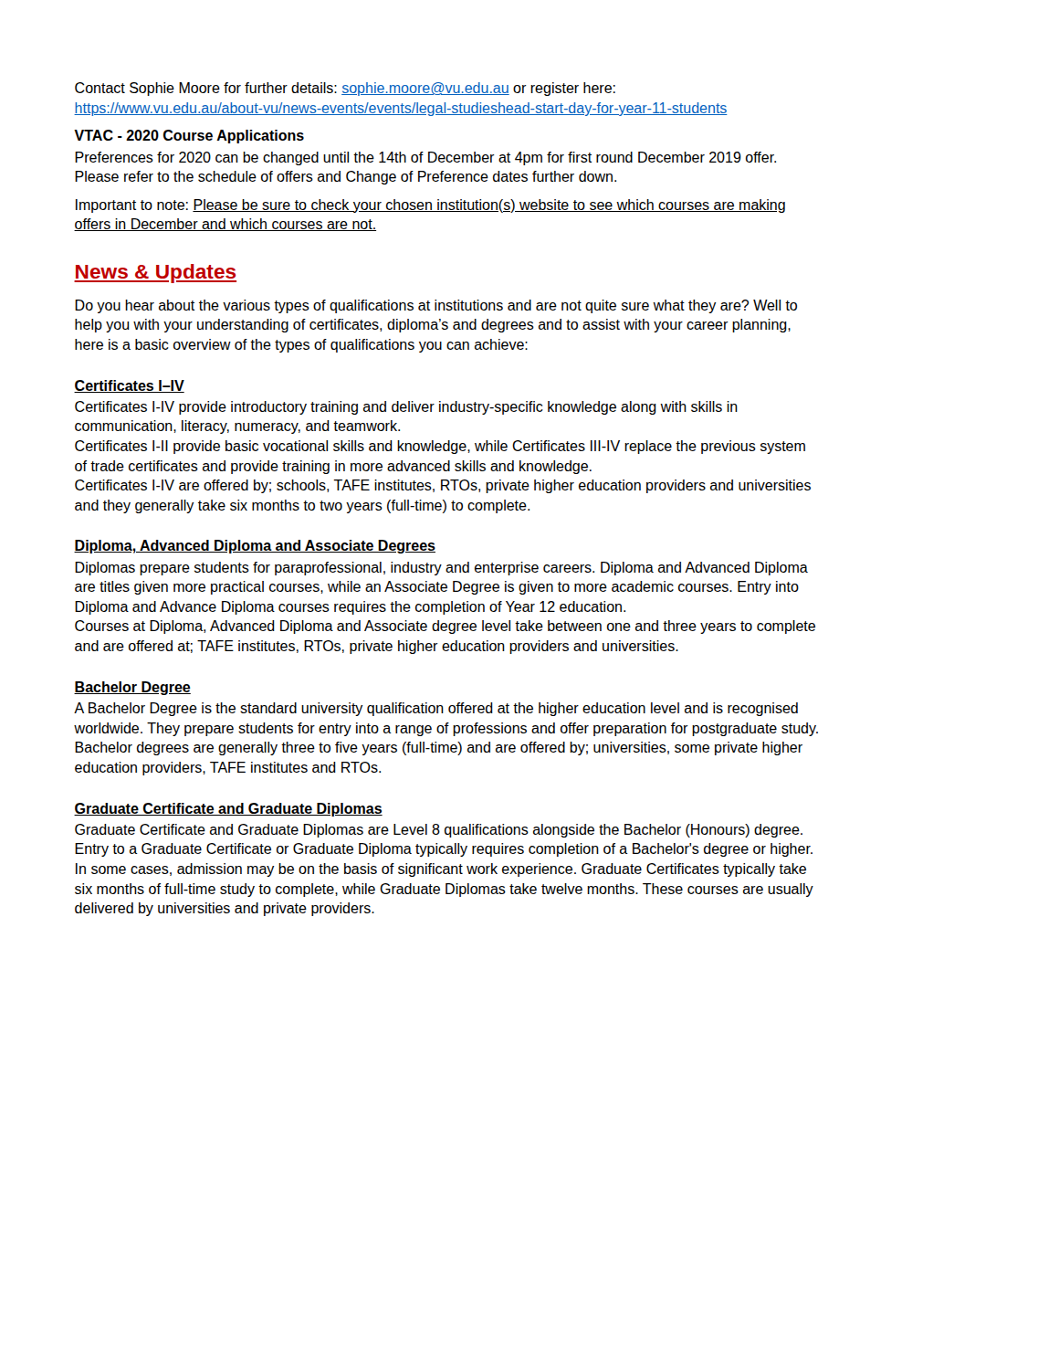Contact Sophie Moore for further details: sophie.moore@vu.edu.au or register here:
https://www.vu.edu.au/about-vu/news-events/events/legal-studieshead-start-day-for-year-11-students
VTAC - 2020 Course Applications
Preferences for 2020 can be changed until the 14th of December at 4pm for first round December 2019 offer. Please refer to the schedule of offers and Change of Preference dates further down.
Important to note: Please be sure to check your chosen institution(s) website to see which courses are making offers in December and which courses are not.
News & Updates
Do you hear about the various types of qualifications at institutions and are not quite sure what they are? Well to help you with your understanding of certificates, diploma’s and degrees and to assist with your career planning, here is a basic overview of the types of qualifications you can achieve:
Certificates I–IV
Certificates I-IV provide introductory training and deliver industry-specific knowledge along with skills in communication, literacy, numeracy, and teamwork.
Certificates I-II provide basic vocational skills and knowledge, while Certificates III-IV replace the previous system of trade certificates and provide training in more advanced skills and knowledge.
Certificates I-IV are offered by; schools, TAFE institutes, RTOs, private higher education providers and universities and they generally take six months to two years (full-time) to complete.
Diploma, Advanced Diploma and Associate Degrees
Diplomas prepare students for paraprofessional, industry and enterprise careers. Diploma and Advanced Diploma are titles given more practical courses, while an Associate Degree is given to more academic courses. Entry into Diploma and Advance Diploma courses requires the completion of Year 12 education.
Courses at Diploma, Advanced Diploma and Associate degree level take between one and three years to complete and are offered at; TAFE institutes, RTOs, private higher education providers and universities.
Bachelor Degree
A Bachelor Degree is the standard university qualification offered at the higher education level and is recognised worldwide. They prepare students for entry into a range of professions and offer preparation for postgraduate study.
Bachelor degrees are generally three to five years (full-time) and are offered by; universities, some private higher education providers, TAFE institutes and RTOs.
Graduate Certificate and Graduate Diplomas
Graduate Certificate and Graduate Diplomas are Level 8 qualifications alongside the Bachelor (Honours) degree. Entry to a Graduate Certificate or Graduate Diploma typically requires completion of a Bachelor's degree or higher. In some cases, admission may be on the basis of significant work experience. Graduate Certificates typically take six months of full-time study to complete, while Graduate Diplomas take twelve months. These courses are usually delivered by universities and private providers.